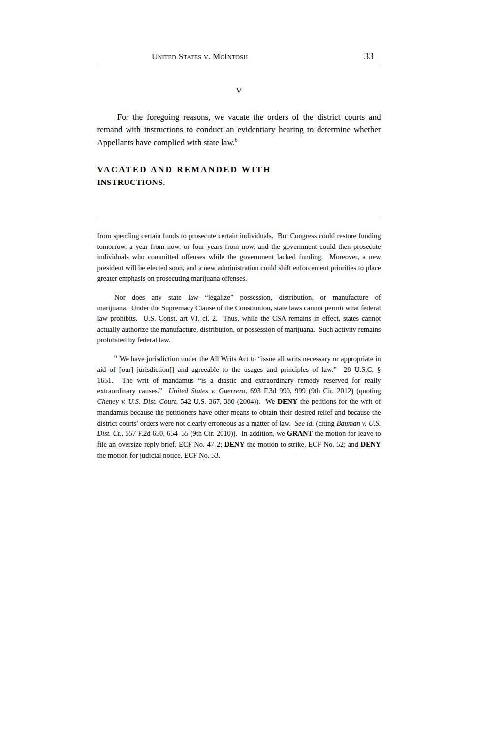United States v. McIntosh 33
V
For the foregoing reasons, we vacate the orders of the district courts and remand with instructions to conduct an evidentiary hearing to determine whether Appellants have complied with state law.6
VACATED AND REMANDED WITH
INSTRUCTIONS.
from spending certain funds to prosecute certain individuals. But Congress could restore funding tomorrow, a year from now, or four years from now, and the government could then prosecute individuals who committed offenses while the government lacked funding. Moreover, a new president will be elected soon, and a new administration could shift enforcement priorities to place greater emphasis on prosecuting marijuana offenses.
Nor does any state law “legalize” possession, distribution, or manufacture of marijuana. Under the Supremacy Clause of the Constitution, state laws cannot permit what federal law prohibits. U.S. Const. art VI, cl. 2. Thus, while the CSA remains in effect, states cannot actually authorize the manufacture, distribution, or possession of marijuana. Such activity remains prohibited by federal law.
6 We have jurisdiction under the All Writs Act to “issue all writs necessary or appropriate in aid of [our] jurisdiction[] and agreeable to the usages and principles of law.” 28 U.S.C. § 1651. The writ of mandamus “is a drastic and extraordinary remedy reserved for really extraordinary causes.” United States v. Guerrero, 693 F.3d 990, 999 (9th Cir. 2012) (quoting Cheney v. U.S. Dist. Court, 542 U.S. 367, 380 (2004)). We DENY the petitions for the writ of mandamus because the petitioners have other means to obtain their desired relief and because the district courts’ orders were not clearly erroneous as a matter of law. See id. (citing Bauman v. U.S. Dist. Ct., 557 F.2d 650, 654–55 (9th Cir. 2010)). In addition, we GRANT the motion for leave to file an oversize reply brief, ECF No. 47-2; DENY the motion to strike, ECF No. 52; and DENY the motion for judicial notice, ECF No. 53.